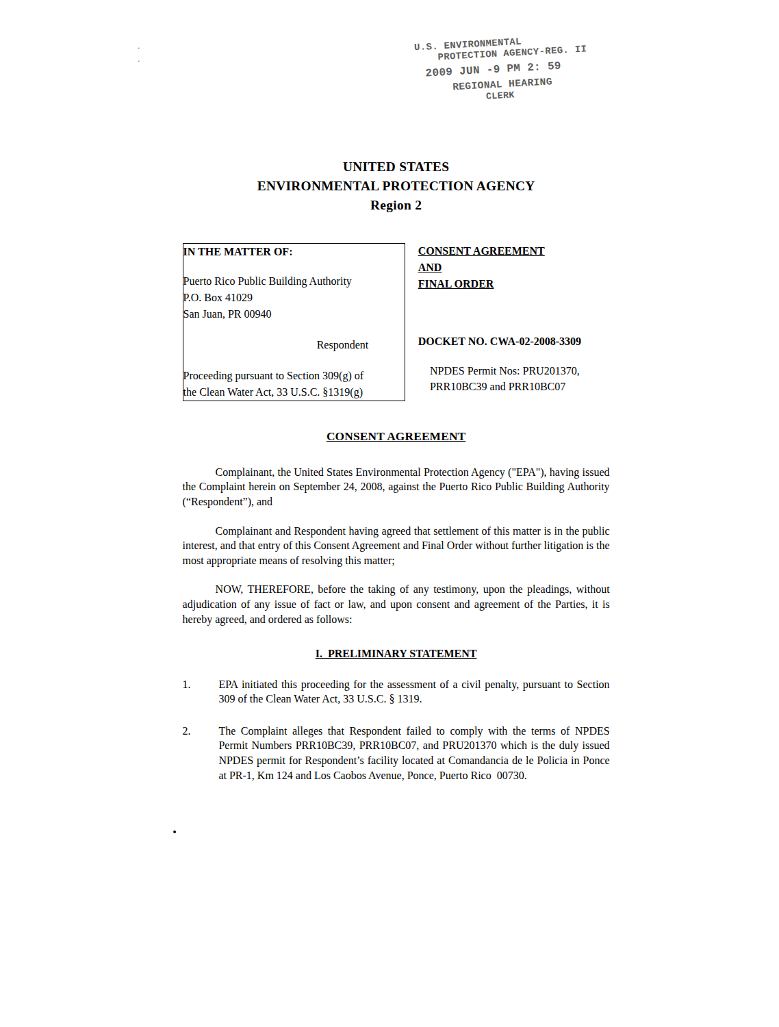.
.
U.S. ENVIRONMENTAL
PROTECTION AGENCY-REG. II
2009 JUN -9 PM 2: 59
REGIONAL HEARING
CLERK
UNITED STATES
ENVIRONMENTAL PROTECTION AGENCY
Region 2
| IN THE MATTER OF: Puerto Rico Public Building Authority P.O. Box 41029 San Juan, PR 00940 Respondent Proceeding pursuant to Section 309(g) of the Clean Water Act, 33 U.S.C. §1319(g) | | CONSENT AGREEMENT AND FINAL ORDER DOCKET NO. CWA-02-2008-3309 NPDES Permit Nos: PRU201370, PRR10BC39 and PRR10BC07 |
CONSENT AGREEMENT
Complainant, the United States Environmental Protection Agency ("EPA"), having issued the Complaint herein on September 24, 2008, against the Puerto Rico Public Building Authority (“Respondent”), and
Complainant and Respondent having agreed that settlement of this matter is in the public interest, and that entry of this Consent Agreement and Final Order without further litigation is the most appropriate means of resolving this matter;
NOW, THEREFORE, before the taking of any testimony, upon the pleadings, without adjudication of any issue of fact or law, and upon consent and agreement of the Parties, it is hereby agreed, and ordered as follows:
I. PRELIMINARY STATEMENT
1. EPA initiated this proceeding for the assessment of a civil penalty, pursuant to Section 309 of the Clean Water Act, 33 U.S.C. § 1319.
2. The Complaint alleges that Respondent failed to comply with the terms of NPDES Permit Numbers PRR10BC39, PRR10BC07, and PRU201370 which is the duly issued NPDES permit for Respondent’s facility located at Comandancia de le Policia in Ponce at PR-1, Km 124 and Los Caobos Avenue, Ponce, Puerto Rico 00730.
•